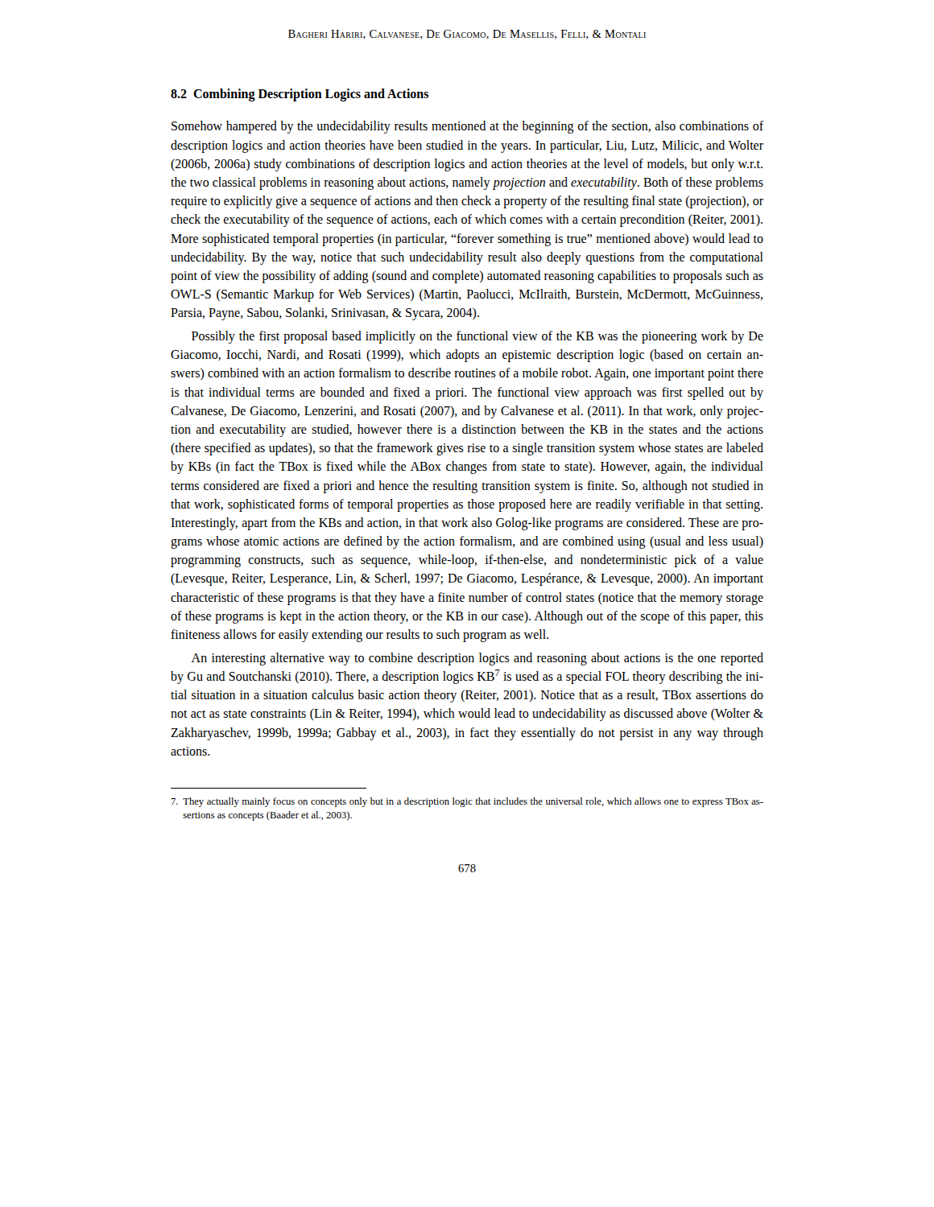Bagheri Hariri, Calvanese, De Giacomo, De Masellis, Felli, & Montali
8.2 Combining Description Logics and Actions
Somehow hampered by the undecidability results mentioned at the beginning of the section, also combinations of description logics and action theories have been studied in the years. In particular, Liu, Lutz, Milicic, and Wolter (2006b, 2006a) study combinations of description logics and action theories at the level of models, but only w.r.t. the two classical problems in reasoning about actions, namely projection and executability. Both of these problems require to explicitly give a sequence of actions and then check a property of the resulting final state (projection), or check the executability of the sequence of actions, each of which comes with a certain precondition (Reiter, 2001). More sophisticated temporal properties (in particular, “forever something is true” mentioned above) would lead to undecidability. By the way, notice that such undecidability result also deeply questions from the computational point of view the possibility of adding (sound and complete) automated reasoning capabilities to proposals such as OWL-S (Semantic Markup for Web Services) (Martin, Paolucci, McIlraith, Burstein, McDermott, McGuinness, Parsia, Payne, Sabou, Solanki, Srinivasan, & Sycara, 2004).
Possibly the first proposal based implicitly on the functional view of the KB was the pioneering work by De Giacomo, Iocchi, Nardi, and Rosati (1999), which adopts an epistemic description logic (based on certain answers) combined with an action formalism to describe routines of a mobile robot. Again, one important point there is that individual terms are bounded and fixed a priori. The functional view approach was first spelled out by Calvanese, De Giacomo, Lenzerini, and Rosati (2007), and by Calvanese et al. (2011). In that work, only projection and executability are studied, however there is a distinction between the KB in the states and the actions (there specified as updates), so that the framework gives rise to a single transition system whose states are labeled by KBs (in fact the TBox is fixed while the ABox changes from state to state). However, again, the individual terms considered are fixed a priori and hence the resulting transition system is finite. So, although not studied in that work, sophisticated forms of temporal properties as those proposed here are readily verifiable in that setting. Interestingly, apart from the KBs and action, in that work also Golog-like programs are considered. These are programs whose atomic actions are defined by the action formalism, and are combined using (usual and less usual) programming constructs, such as sequence, while-loop, if-then-else, and nondeterministic pick of a value (Levesque, Reiter, Lesperance, Lin, & Scherl, 1997; De Giacomo, Lespérance, & Levesque, 2000). An important characteristic of these programs is that they have a finite number of control states (notice that the memory storage of these programs is kept in the action theory, or the KB in our case). Although out of the scope of this paper, this finiteness allows for easily extending our results to such program as well.
An interesting alternative way to combine description logics and reasoning about actions is the one reported by Gu and Soutchanski (2010). There, a description logics KB7 is used as a special FOL theory describing the initial situation in a situation calculus basic action theory (Reiter, 2001). Notice that as a result, TBox assertions do not act as state constraints (Lin & Reiter, 1994), which would lead to undecidability as discussed above (Wolter & Zakharyaschev, 1999b, 1999a; Gabbay et al., 2003), in fact they essentially do not persist in any way through actions.
7. They actually mainly focus on concepts only but in a description logic that includes the universal role, which allows one to express TBox assertions as concepts (Baader et al., 2003).
678